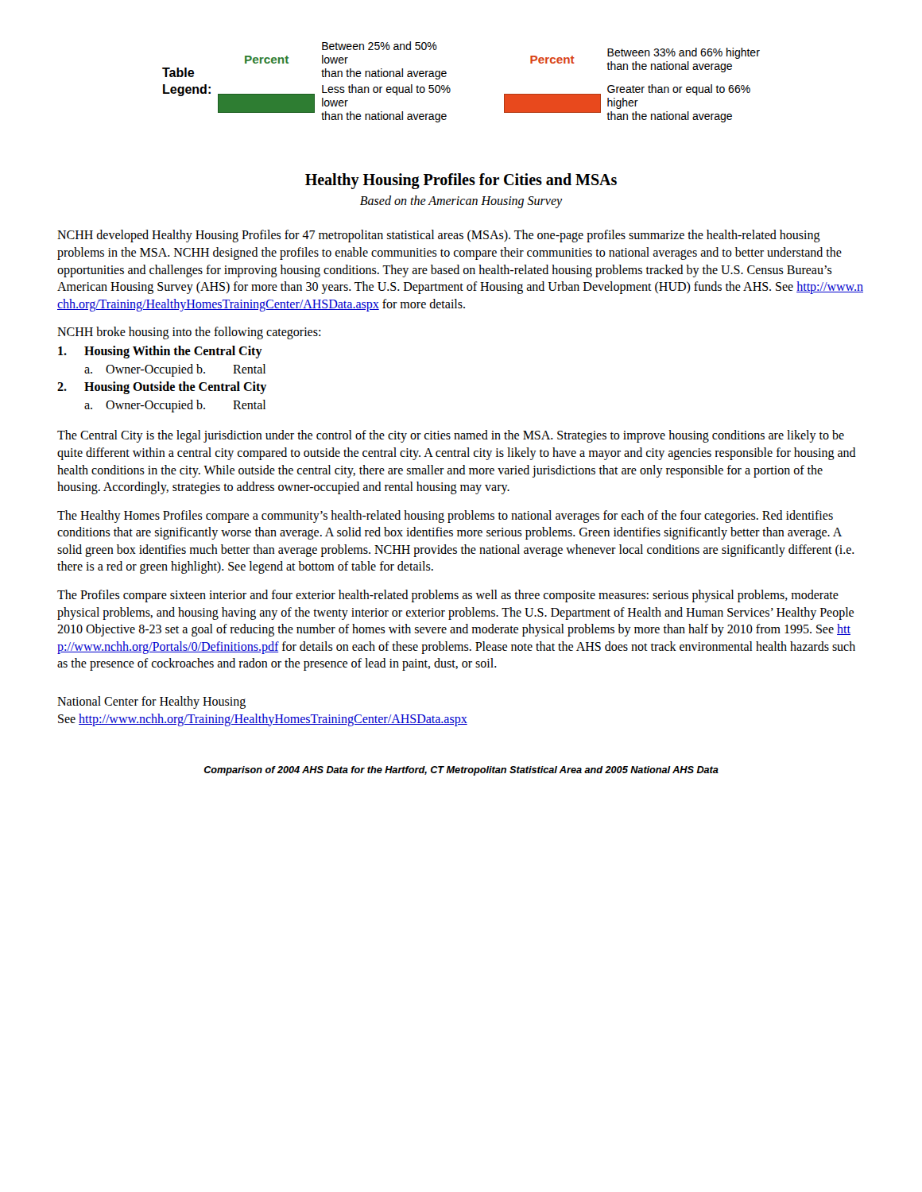| Table Legend: | Percent | Between 25% and 50% lower than the national average | | Percent | Between 33% and 66% highter than the national average |
| | Less than or equal to 50% lower than the national average | | | Greater than or equal to 66% higher than the national average |
Healthy Housing Profiles for Cities and MSAs
Based on the American Housing Survey
NCHH developed Healthy Housing Profiles for 47 metropolitan statistical areas (MSAs). The one-page profiles summarize the health-related housing problems in the MSA. NCHH designed the profiles to enable communities to compare their communities to national averages and to better understand the opportunities and challenges for improving housing conditions. They are based on health-related housing problems tracked by the U.S. Census Bureau’s American Housing Survey (AHS) for more than 30 years. The U.S. Department of Housing and Urban Development (HUD) funds the AHS. See http://www.nchh.org/Training/HealthyHomesTrainingCenter/AHSData.aspx for more details.
NCHH broke housing into the following categories:
| 1. | Housing Within the Central City |
| | a. Owner-Occupied b. Rental |
| 2. | Housing Outside the Central City |
| | a. Owner-Occupied b. Rental |
The Central City is the legal jurisdiction under the control of the city or cities named in the MSA. Strategies to improve housing conditions are likely to be quite different within a central city compared to outside the central city. A central city is likely to have a mayor and city agencies responsible for housing and health conditions in the city. While outside the central city, there are smaller and more varied jurisdictions that are only responsible for a portion of the housing. Accordingly, strategies to address owner-occupied and rental housing may vary.
The Healthy Homes Profiles compare a community’s health-related housing problems to national averages for each of the four categories. Red identifies conditions that are significantly worse than average. A solid red box identifies more serious problems. Green identifies significantly better than average. A solid green box identifies much better than average problems. NCHH provides the national average whenever local conditions are significantly different (i.e. there is a red or green highlight). See legend at bottom of table for details.
The Profiles compare sixteen interior and four exterior health-related problems as well as three composite measures: serious physical problems, moderate physical problems, and housing having any of the twenty interior or exterior problems. The U.S. Department of Health and Human Services’ Healthy People 2010 Objective 8-23 set a goal of reducing the number of homes with severe and moderate physical problems by more than half by 2010 from 1995. See http://www.nchh.org/Portals/0/Definitions.pdf for details on each of these problems. Please note that the AHS does not track environmental health hazards such as the presence of cockroaches and radon or the presence of lead in paint, dust, or soil.
National Center for Healthy Housing
See http://www.nchh.org/Training/HealthyHomesTrainingCenter/AHSData.aspx
Comparison of 2004 AHS Data for the Hartford, CT Metropolitan Statistical Area and 2005 National AHS Data